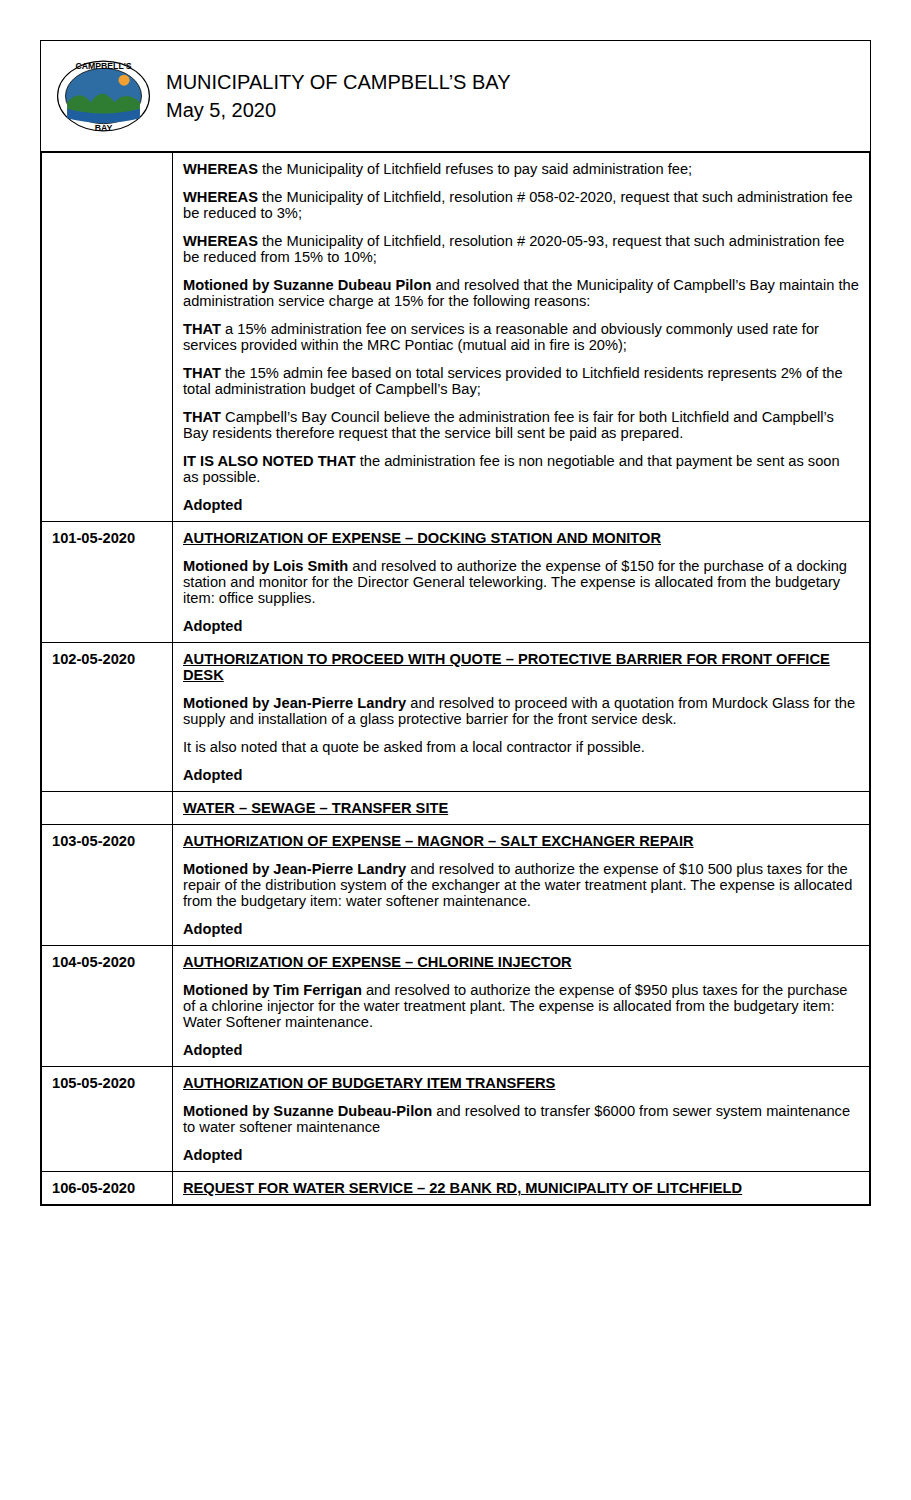CAMPBELL'S BAY
MUNICIPALITY OF CAMPBELL’S BAY
May 5, 2020
| | WHEREAS the Municipality of Litchfield refuses to pay said administration fee; WHEREAS the Municipality of Litchfield, resolution # 058-02-2020, request that such administration fee be reduced to 3%; WHEREAS the Municipality of Litchfield, resolution # 2020-05-93, request that such administration fee be reduced from 15% to 10%; Motioned by Suzanne Dubeau Pilon and resolved that the Municipality of Campbell’s Bay maintain the administration service charge at 15% for the following reasons: THAT a 15% administration fee on services is a reasonable and obviously commonly used rate for services provided within the MRC Pontiac (mutual aid in fire is 20%); THAT the 15% admin fee based on total services provided to Litchfield residents represents 2% of the total administration budget of Campbell’s Bay; THAT Campbell’s Bay Council believe the administration fee is fair for both Litchfield and Campbell’s Bay residents therefore request that the service bill sent be paid as prepared. IT IS ALSO NOTED THAT the administration fee is non negotiable and that payment be sent as soon as possible. Adopted |
| 101-05-2020 | AUTHORIZATION OF EXPENSE – DOCKING STATION AND MONITOR Motioned by Lois Smith and resolved to authorize the expense of $150 for the purchase of a docking station and monitor for the Director General teleworking. The expense is allocated from the budgetary item: office supplies. Adopted |
| 102-05-2020 | AUTHORIZATION TO PROCEED WITH QUOTE – PROTECTIVE BARRIER FOR FRONT OFFICE DESK Motioned by Jean-Pierre Landry and resolved to proceed with a quotation from Murdock Glass for the supply and installation of a glass protective barrier for the front service desk. It is also noted that a quote be asked from a local contractor if possible. Adopted |
| | WATER – SEWAGE – TRANSFER SITE |
| 103-05-2020 | AUTHORIZATION OF EXPENSE – MAGNOR – SALT EXCHANGER REPAIR Motioned by Jean-Pierre Landry and resolved to authorize the expense of $10 500 plus taxes for the repair of the distribution system of the exchanger at the water treatment plant. The expense is allocated from the budgetary item: water softener maintenance. Adopted |
| 104-05-2020 | AUTHORIZATION OF EXPENSE – CHLORINE INJECTOR Motioned by Tim Ferrigan and resolved to authorize the expense of $950 plus taxes for the purchase of a chlorine injector for the water treatment plant. The expense is allocated from the budgetary item: Water Softener maintenance. Adopted |
| 105-05-2020 | AUTHORIZATION OF BUDGETARY ITEM TRANSFERS Motioned by Suzanne Dubeau-Pilon and resolved to transfer $6000 from sewer system maintenance to water softener maintenance Adopted |
| 106-05-2020 | REQUEST FOR WATER SERVICE – 22 BANK RD, MUNICIPALITY OF LITCHFIELD |